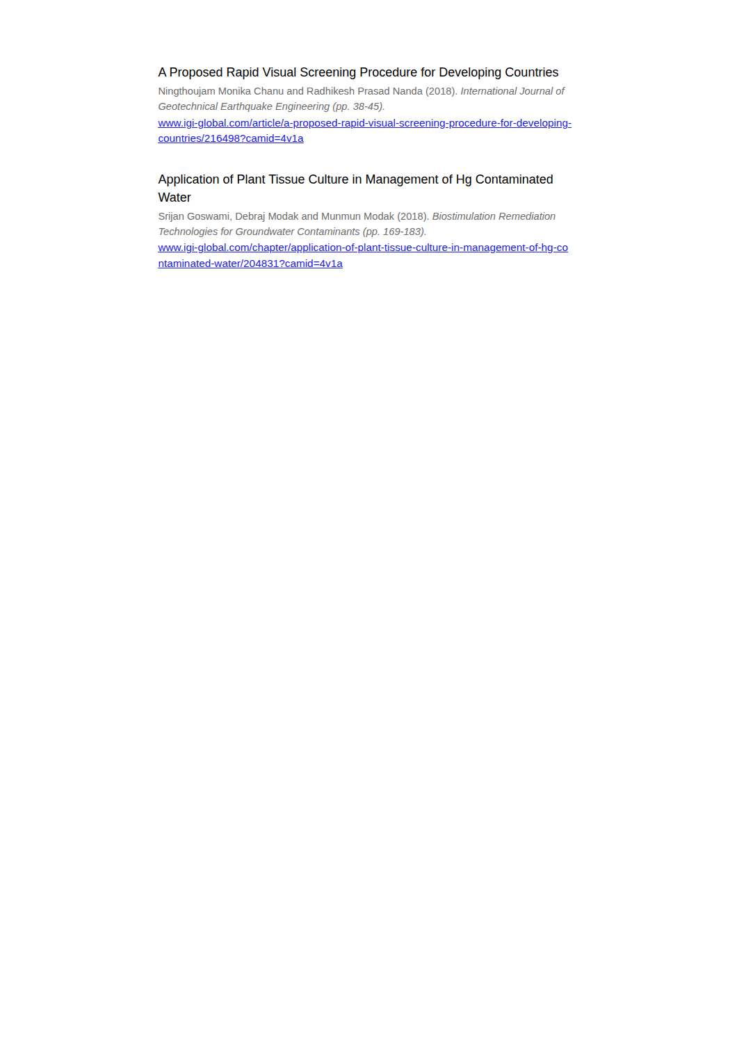A Proposed Rapid Visual Screening Procedure for Developing Countries
Ningthoujam Monika Chanu and Radhikesh Prasad Nanda (2018). International Journal of Geotechnical Earthquake Engineering (pp. 38-45).
www.igi-global.com/article/a-proposed-rapid-visual-screening-procedure-for-developing-countries/216498?camid=4v1a
Application of Plant Tissue Culture in Management of Hg Contaminated Water
Srijan Goswami, Debraj Modak and Munmun Modak (2018). Biostimulation Remediation Technologies for Groundwater Contaminants (pp. 169-183).
www.igi-global.com/chapter/application-of-plant-tissue-culture-in-management-of-hg-contaminated-water/204831?camid=4v1a